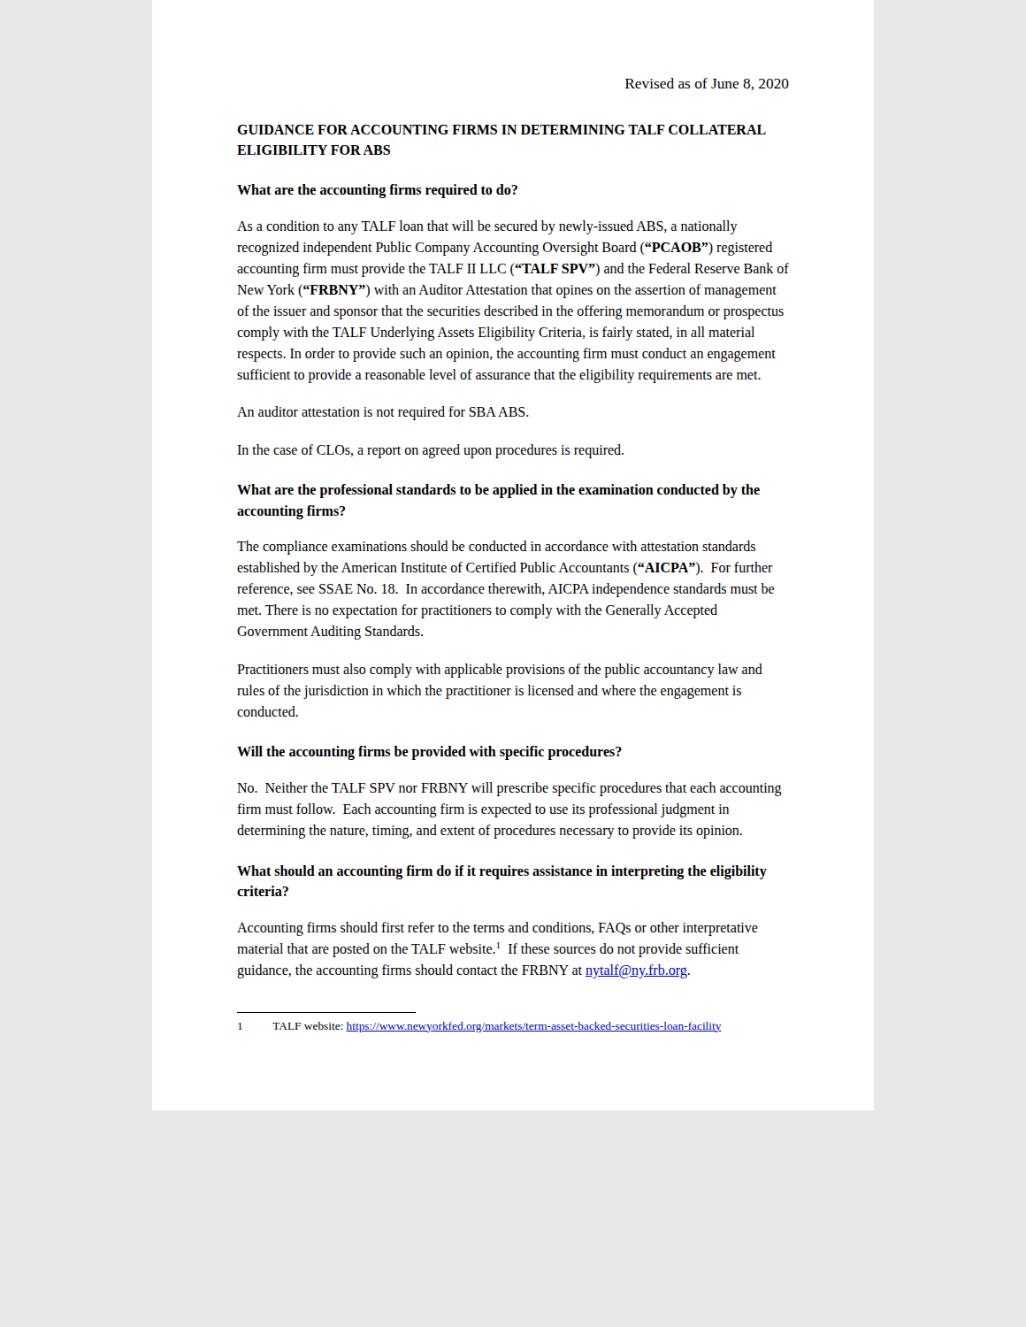Revised as of June 8, 2020
Guidance for Accounting Firms in Determining TALF Collateral Eligibility for ABS
What are the accounting firms required to do?
As a condition to any TALF loan that will be secured by newly-issued ABS, a nationally recognized independent Public Company Accounting Oversight Board (“PCAOB”) registered accounting firm must provide the TALF II LLC (“TALF SPV”) and the Federal Reserve Bank of New York (“FRBNY”) with an Auditor Attestation that opines on the assertion of management of the issuer and sponsor that the securities described in the offering memorandum or prospectus comply with the TALF Underlying Assets Eligibility Criteria, is fairly stated, in all material respects. In order to provide such an opinion, the accounting firm must conduct an engagement sufficient to provide a reasonable level of assurance that the eligibility requirements are met.
An auditor attestation is not required for SBA ABS.
In the case of CLOs, a report on agreed upon procedures is required.
What are the professional standards to be applied in the examination conducted by the accounting firms?
The compliance examinations should be conducted in accordance with attestation standards established by the American Institute of Certified Public Accountants (“AICPA”). For further reference, see SSAE No. 18. In accordance therewith, AICPA independence standards must be met. There is no expectation for practitioners to comply with the Generally Accepted Government Auditing Standards.
Practitioners must also comply with applicable provisions of the public accountancy law and rules of the jurisdiction in which the practitioner is licensed and where the engagement is conducted.
Will the accounting firms be provided with specific procedures?
No. Neither the TALF SPV nor FRBNY will prescribe specific procedures that each accounting firm must follow. Each accounting firm is expected to use its professional judgment in determining the nature, timing, and extent of procedures necessary to provide its opinion.
What should an accounting firm do if it requires assistance in interpreting the eligibility criteria?
Accounting firms should first refer to the terms and conditions, FAQs or other interpretative material that are posted on the TALF website.1 If these sources do not provide sufficient guidance, the accounting firms should contact the FRBNY at nytalf@ny.frb.org.
1 TALF website: https://www.newyorkfed.org/markets/term-asset-backed-securities-loan-facility